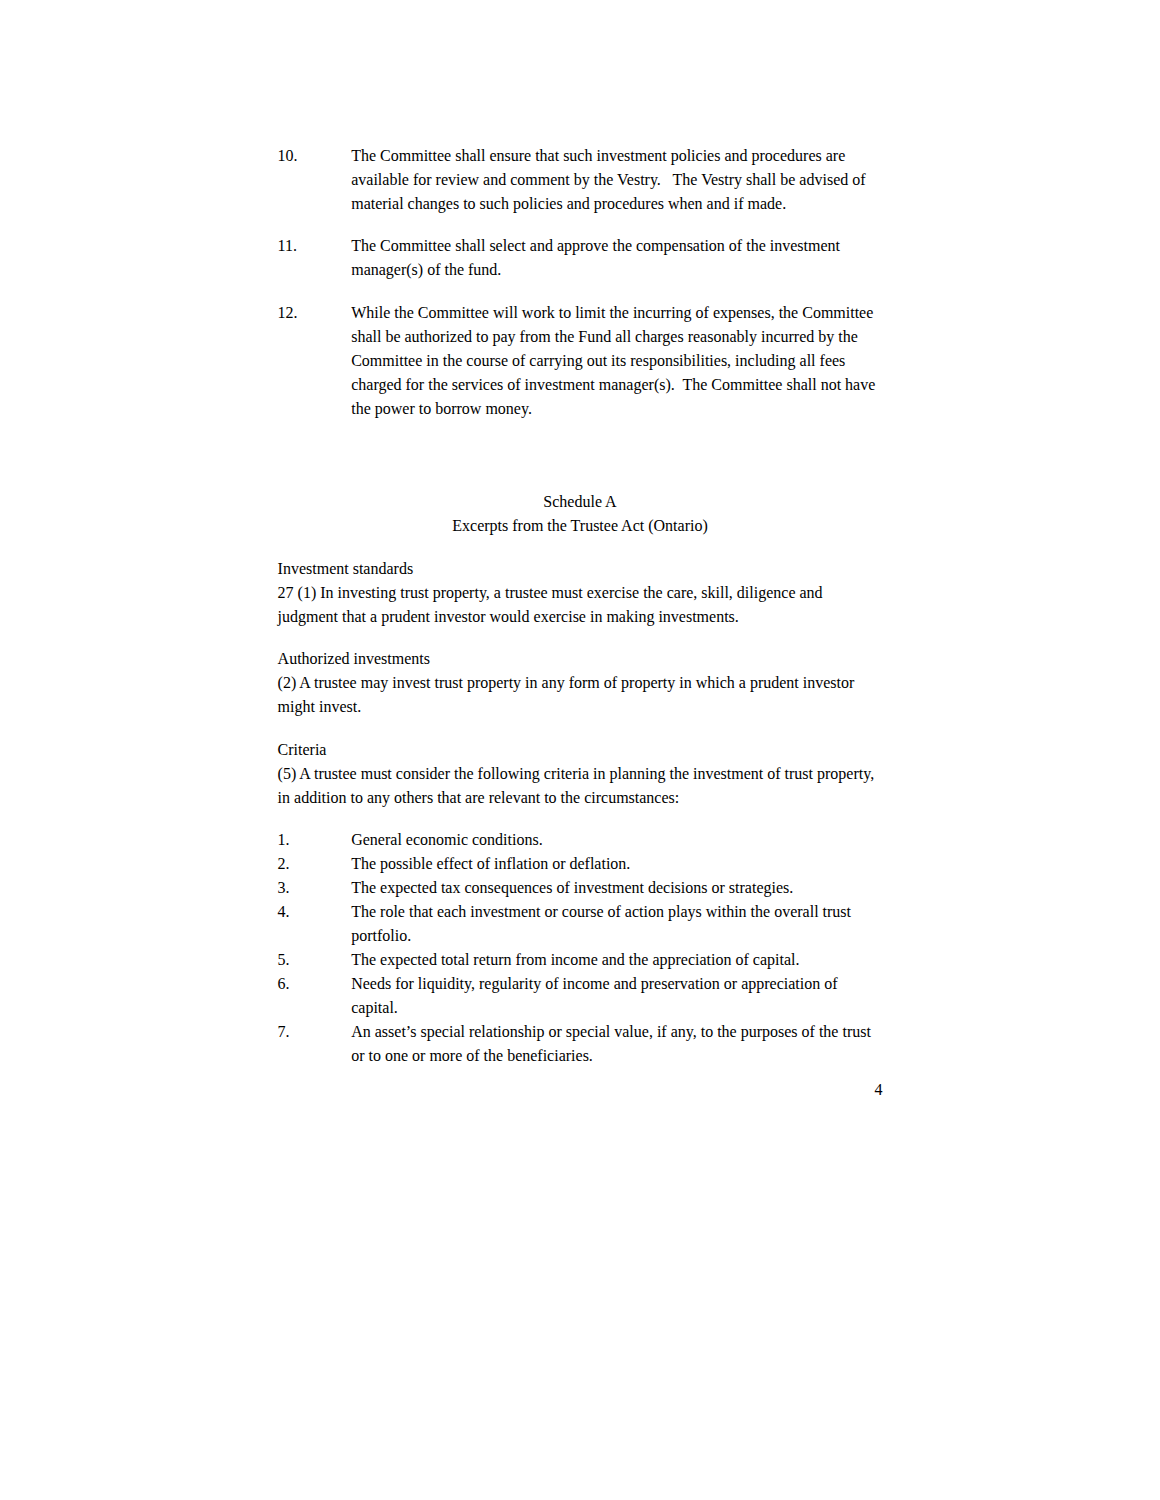10. The Committee shall ensure that such investment policies and procedures are available for review and comment by the Vestry. The Vestry shall be advised of material changes to such policies and procedures when and if made.
11. The Committee shall select and approve the compensation of the investment manager(s) of the fund.
12. While the Committee will work to limit the incurring of expenses, the Committee shall be authorized to pay from the Fund all charges reasonably incurred by the Committee in the course of carrying out its responsibilities, including all fees charged for the services of investment manager(s). The Committee shall not have the power to borrow money.
Schedule A
Excerpts from the Trustee Act (Ontario)
Investment standards
27 (1) In investing trust property, a trustee must exercise the care, skill, diligence and judgment that a prudent investor would exercise in making investments.
Authorized investments
(2) A trustee may invest trust property in any form of property in which a prudent investor might invest.
Criteria
(5) A trustee must consider the following criteria in planning the investment of trust property, in addition to any others that are relevant to the circumstances:
1. General economic conditions.
2. The possible effect of inflation or deflation.
3. The expected tax consequences of investment decisions or strategies.
4. The role that each investment or course of action plays within the overall trust portfolio.
5. The expected total return from income and the appreciation of capital.
6. Needs for liquidity, regularity of income and preservation or appreciation of capital.
7. An asset’s special relationship or special value, if any, to the purposes of the trust or to one or more of the beneficiaries.
4